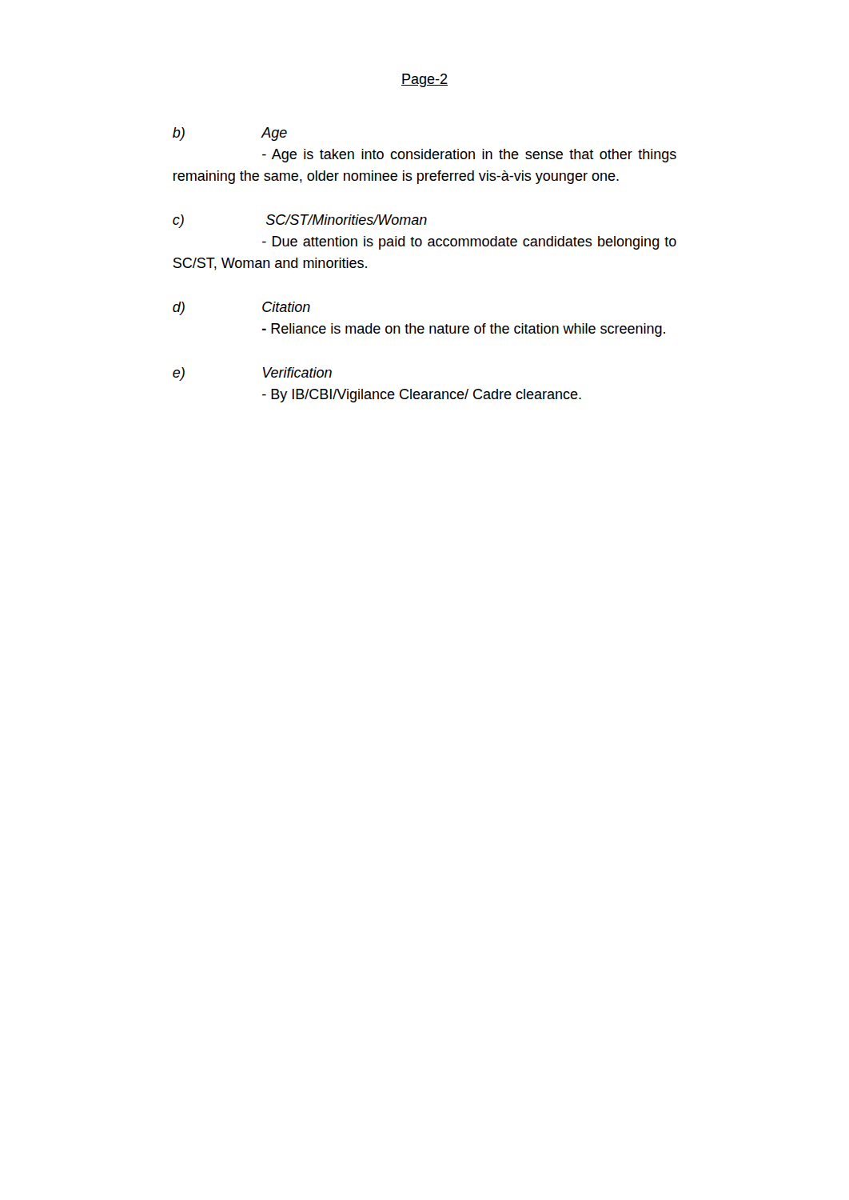Page-2
b) Age
- Age is taken into consideration in the sense that other things remaining the same, older nominee is preferred vis-à-vis younger one.
c) SC/ST/Minorities/Woman
- Due attention is paid to accommodate candidates belonging to SC/ST, Woman and minorities.
d) Citation
- Reliance is made on the nature of the citation while screening.
e) Verification
- By IB/CBI/Vigilance Clearance/ Cadre clearance.